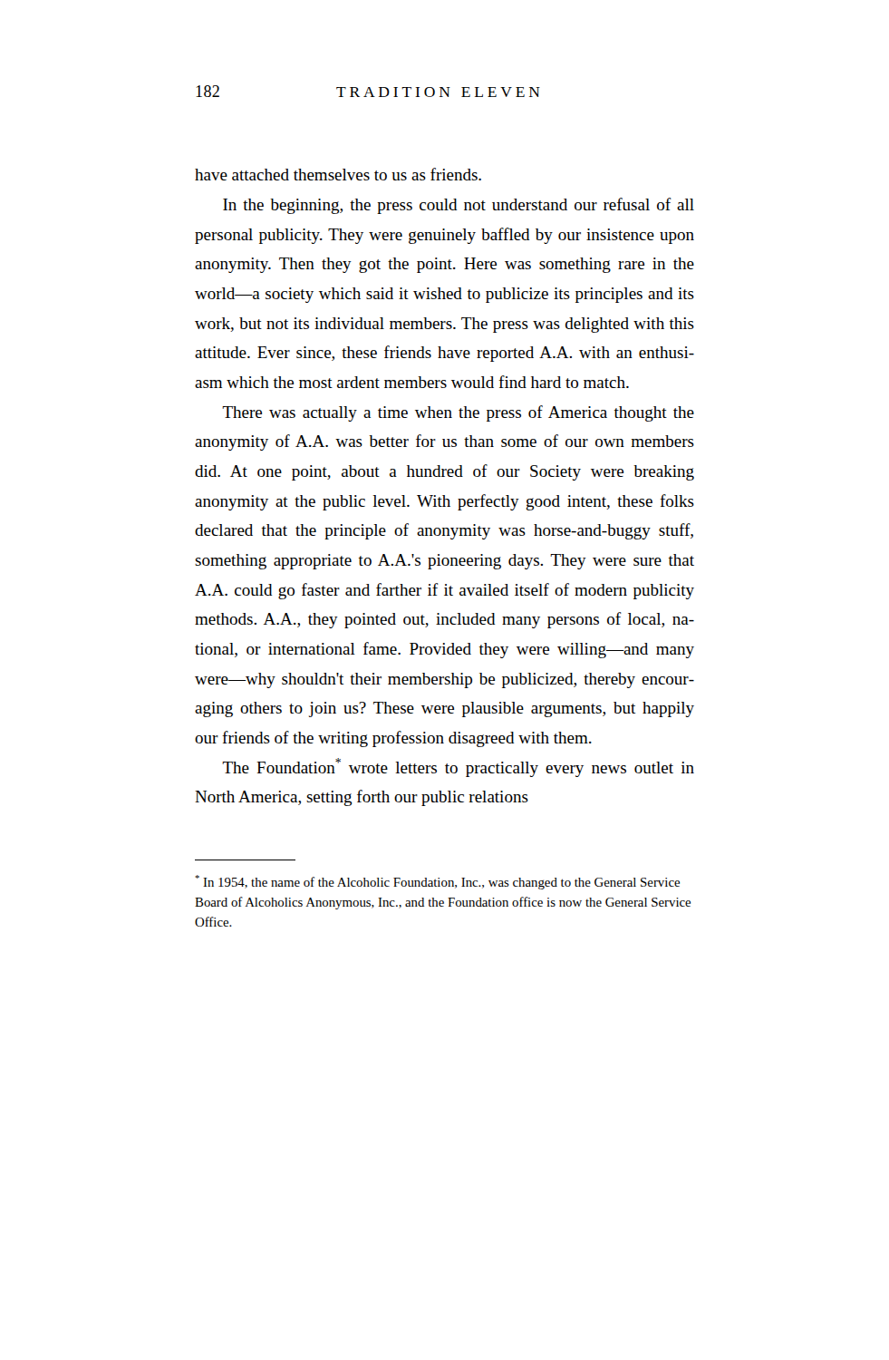182 Tradition Eleven
have attached themselves to us as friends.
In the beginning, the press could not understand our refusal of all personal publicity. They were genuinely baffled by our insistence upon anonymity. Then they got the point. Here was something rare in the world—a society which said it wished to publicize its principles and its work, but not its individual members. The press was delighted with this attitude. Ever since, these friends have reported A.A. with an enthusiasm which the most ardent members would find hard to match.
There was actually a time when the press of America thought the anonymity of A.A. was better for us than some of our own members did. At one point, about a hundred of our Society were breaking anonymity at the public level. With perfectly good intent, these folks declared that the principle of anonymity was horse-and-buggy stuff, something appropriate to A.A.'s pioneering days. They were sure that A.A. could go faster and farther if it availed itself of modern publicity methods. A.A., they pointed out, included many persons of local, national, or international fame. Provided they were willing—and many were—why shouldn't their membership be publicized, thereby encouraging others to join us? These were plausible arguments, but happily our friends of the writing profession disagreed with them.
The Foundation* wrote letters to practically every news outlet in North America, setting forth our public relations
* In 1954, the name of the Alcoholic Foundation, Inc., was changed to the General Service Board of Alcoholics Anonymous, Inc., and the Foundation office is now the General Service Office.